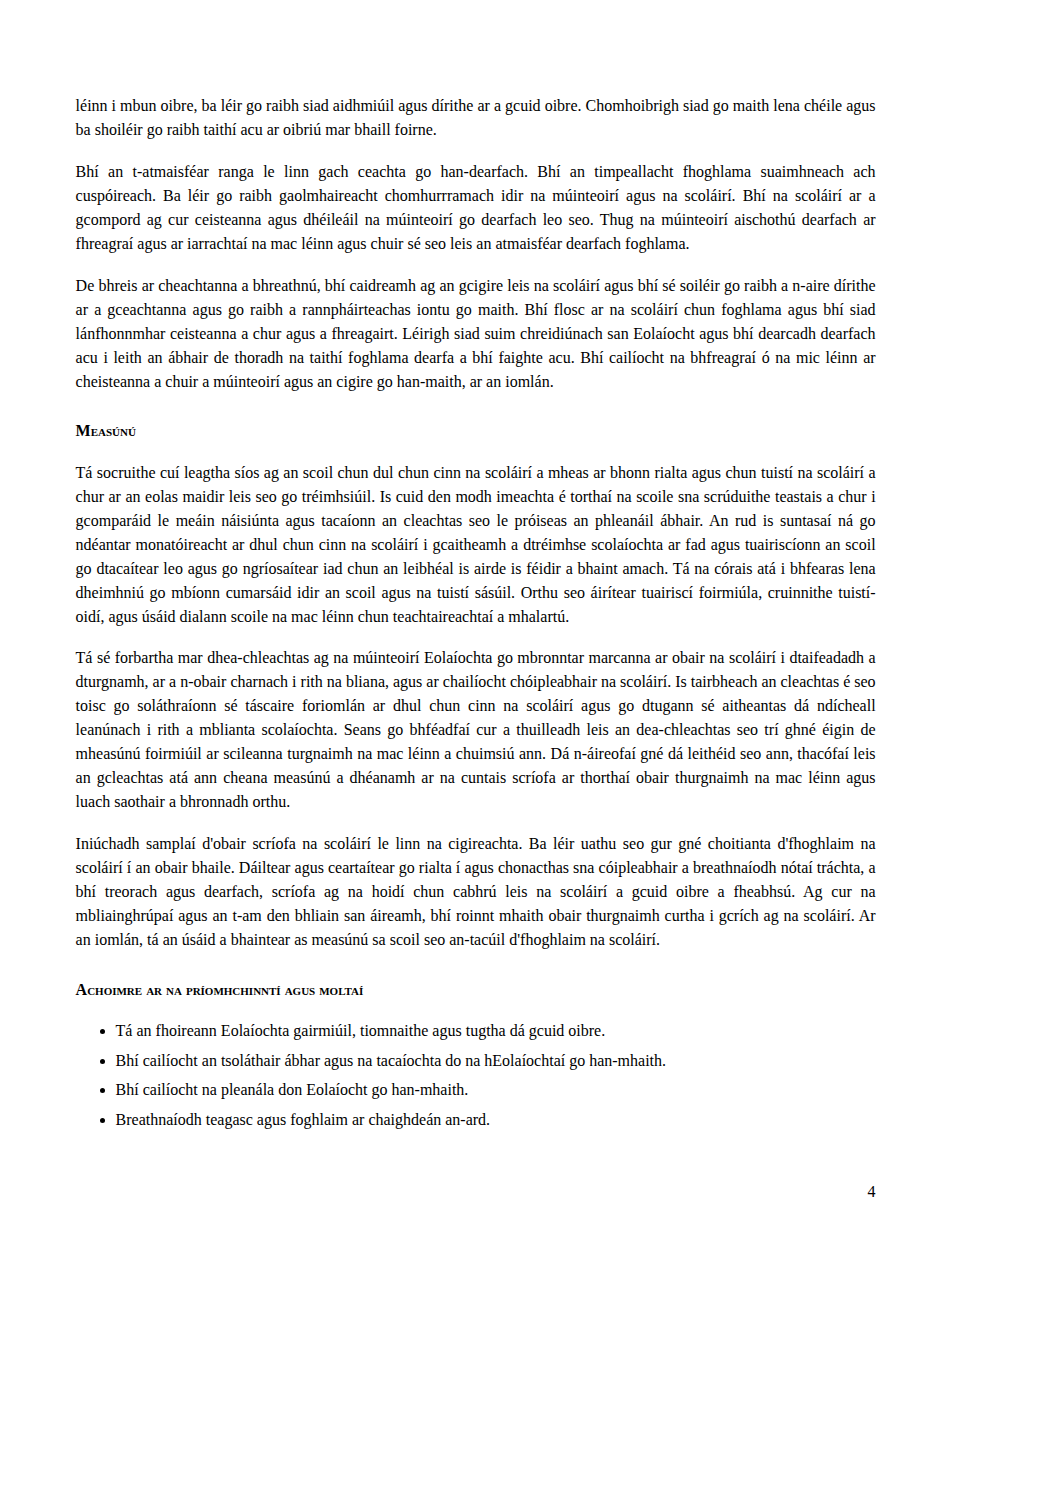léinn i mbun oibre, ba léir go raibh siad aidhmiúil agus dírithe ar a gcuid oibre. Chomhoibrigh siad go maith lena chéile agus ba shoiléir go raibh taithí acu ar oibriú mar bhaill foirne.
Bhí an t-atmaisféar ranga le linn gach ceachta go han-dearfach. Bhí an timpeallacht fhoghlama suaimhneach ach cuspóireach. Ba léir go raibh gaolmhaireacht chomhurrramach idir na múinteoirí agus na scoláirí. Bhí na scoláirí ar a gcompord ag cur ceisteanna agus dhéileáil na múinteoirí go dearfach leo seo. Thug na múinteoirí aischothú dearfach ar fhreagraí agus ar iarrachtaí na mac léinn agus chuir sé seo leis an atmaisféar dearfach foghlama.
De bhreis ar cheachtanna a bhreathnú, bhí caidreamh ag an gcigire leis na scoláirí agus bhí sé soiléir go raibh a n-aire dírithe ar a gceachtanna agus go raibh a rannpháirteachas iontu go maith. Bhí flosc ar na scoláirí chun foghlama agus bhí siad lánfhonnmhar ceisteanna a chur agus a fhreagairt. Léirigh siad suim chreidiúnach san Eolaíocht agus bhí dearcadh dearfach acu i leith an ábhair de thoradh na taithí foghlama dearfa a bhí faighte acu. Bhí cailíocht na bhfreagraí ó na mic léinn ar cheisteanna a chuir a múinteoirí agus an cigire go han-maith, ar an iomlán.
Measúnú
Tá socruithe cuí leagtha síos ag an scoil chun dul chun cinn na scoláirí a mheas ar bhonn rialta agus chun tuistí na scoláirí a chur ar an eolas maidir leis seo go tréimhsiúil. Is cuid den modh imeachta é torthaí na scoile sna scrúduithe teastais a chur i gcomparáid le meáin náisiúnta agus tacaíonn an cleachtas seo le próiseas an phleanáil ábhair. An rud is suntasaí ná go ndéantar monatóireacht ar dhul chun cinn na scoláirí i gcaitheamh a dtréimhse scolaíochta ar fad agus tuairiscíonn an scoil go dtacaítear leo agus go ngríosaítear iad chun an leibhéal is airde is féidir a bhaint amach. Tá na córais atá i bhfearas lena dheimhniú go mbíonn cumarsáid idir an scoil agus na tuistí sásúil. Orthu seo áirítear tuairiscí foirmiúla, cruinnithe tuistí-oidí, agus úsáid dialann scoile na mac léinn chun teachtaireachtaí a mhalartú.
Tá sé forbartha mar dhea-chleachtas ag na múinteoirí Eolaíochta go mbronntar marcanna ar obair na scoláirí i dtaifeadadh a dturgnamh, ar a n-obair charnach i rith na bliana, agus ar chailíocht chóipleabhair na scoláirí. Is tairbheach an cleachtas é seo toisc go soláthraíonn sé táscaire foriomlán ar dhul chun cinn na scoláirí agus go dtugann sé aitheantas dá ndícheall leanúnach i rith a mblianta scolaíochta. Seans go bhféadfaí cur a thuilleadh leis an dea-chleachtas seo trí ghné éigin de mheasúnú foirmiúil ar scileanna turgnaimh na mac léinn a chuimsiú ann. Dá n-áireofaí gné dá leithéid seo ann, thacófaí leis an gcleachtas atá ann cheana measúnú a dhéanamh ar na cuntais scríofa ar thorthaí obair thurgnaimh na mac léinn agus luach saothair a bhronnadh orthu.
Iniúchadh samplaí d'obair scríofa na scoláirí le linn na cigireachta. Ba léir uathu seo gur gné choitianta d'fhoghlaim na scoláirí í an obair bhaile. Dáiltear agus ceartaítear go rialta í agus chonacthas sna cóipleabhair a breathnaíodh nótaí tráchta, a bhí treorach agus dearfach, scríofa ag na hoidí chun cabhrú leis na scoláirí a gcuid oibre a fheabhsú. Ag cur na mbliainghrúpaí agus an t-am den bhliain san áireamh, bhí roinnt mhaith obair thurgnaimh curtha i gcrích ag na scoláirí. Ar an iomlán, tá an úsáid a bhaintear as measúnú sa scoil seo an-tacúil d'fhoghlaim na scoláirí.
Achoimre ar na príomhchinntí agus moltaí
Tá an fhoireann Eolaíochta gairmiúil, tiomnaithe agus tugtha dá gcuid oibre.
Bhí cailíocht an tsoláthair ábhar agus na tacaíochta do na hEolaíochtaí go han-mhaith.
Bhí cailíocht na pleanála don Eolaíocht go han-mhaith.
Breathnaíodh teagasc agus foghlaim ar chaighdeán an-ard.
4